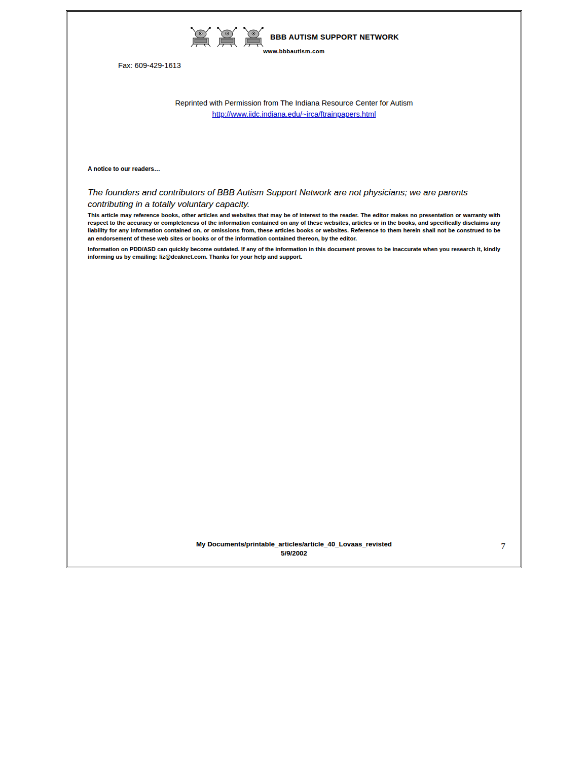BBB AUTISM SUPPORT NETWORK
www.bbbautism.com
Fax: 609-429-1613
Reprinted with Permission from The Indiana Resource Center for Autism
http://www.iidc.indiana.edu/~irca/ftrainpapers.html
A notice to our readers…
The founders and contributors of BBB Autism Support Network are not physicians; we are parents contributing in a totally voluntary capacity.
This article may reference books, other articles and websites that may be of interest to the reader. The editor makes no presentation or warranty with respect to the accuracy or completeness of the information contained on any of these websites, articles or in the books, and specifically disclaims any liability for any information contained on, or omissions from, these articles books or websites. Reference to them herein shall not be construed to be an endorsement of these web sites or books or of the information contained thereon, by the editor.
Information on PDD/ASD can quickly become outdated. If any of the information in this document proves to be inaccurate when you research it, kindly informing us by emailing: liz@deaknet.com. Thanks for your help and support.
My Documents/printable_articles/article_40_Lovaas_revisted
5/9/2002
7